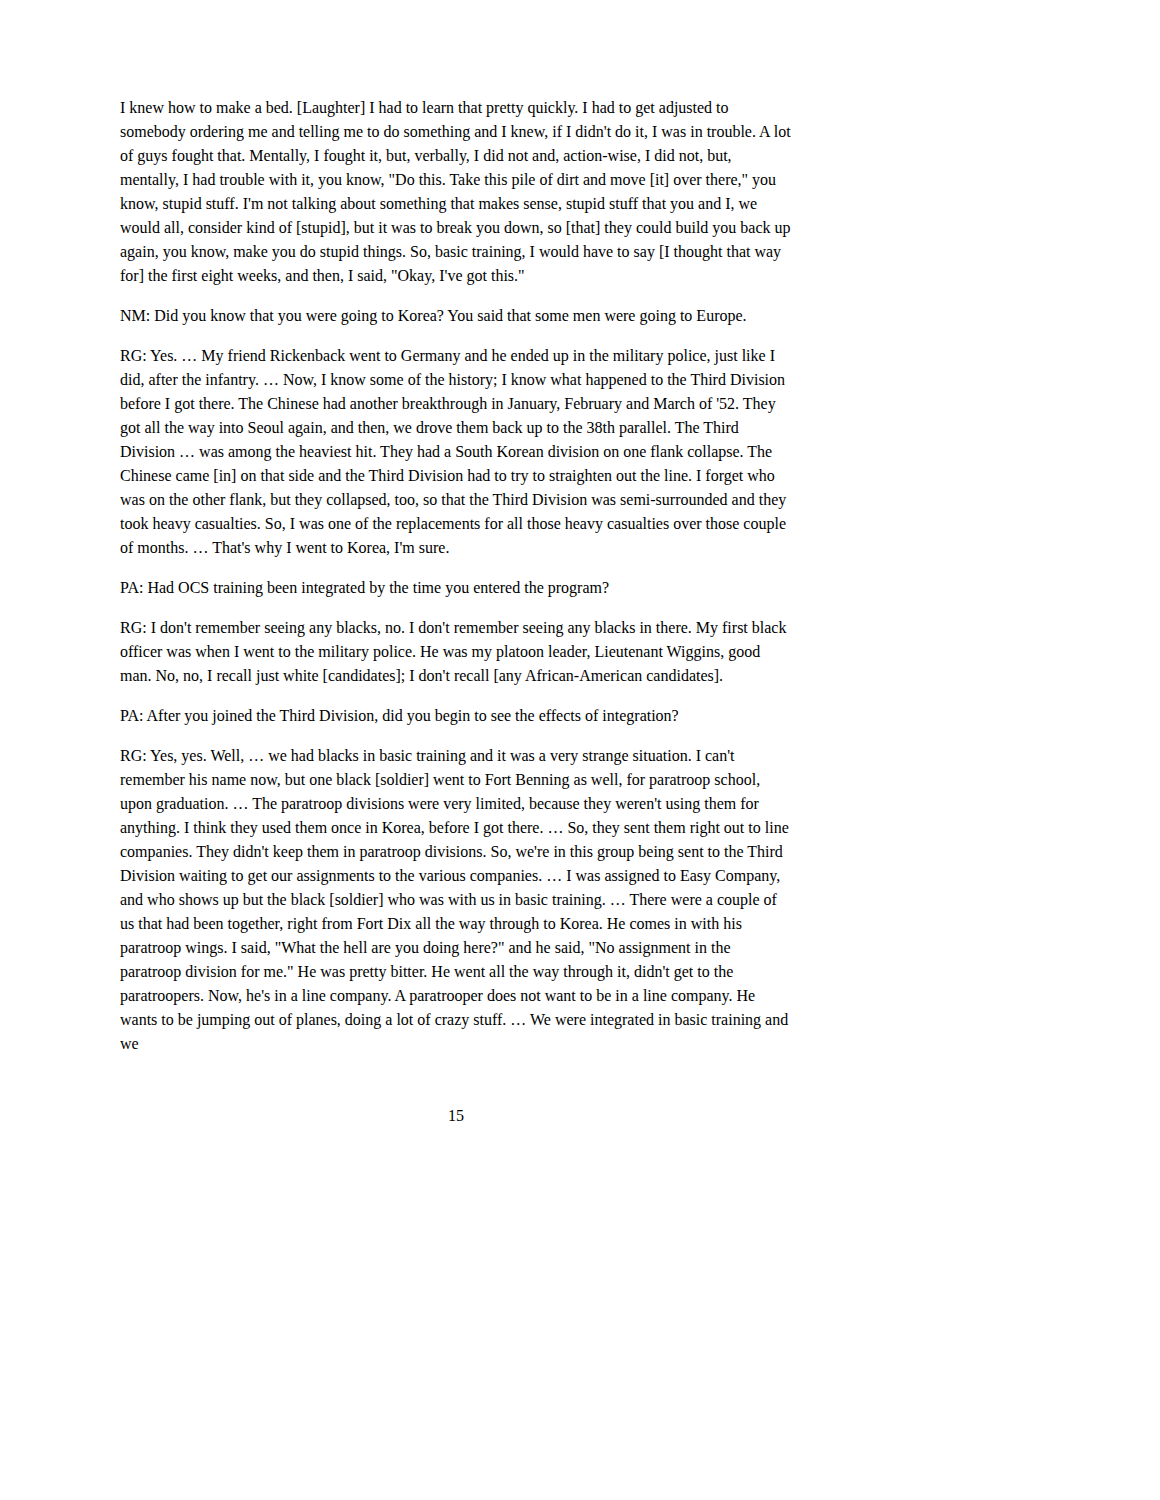I knew how to make a bed. [Laughter] I had to learn that pretty quickly. I had to get adjusted to somebody ordering me and telling me to do something and I knew, if I didn't do it, I was in trouble. A lot of guys fought that. Mentally, I fought it, but, verbally, I did not and, action-wise, I did not, but, mentally, I had trouble with it, you know, "Do this. Take this pile of dirt and move [it] over there," you know, stupid stuff. I'm not talking about something that makes sense, stupid stuff that you and I, we would all, consider kind of [stupid], but it was to break you down, so [that] they could build you back up again, you know, make you do stupid things. So, basic training, I would have to say [I thought that way for] the first eight weeks, and then, I said, "Okay, I've got this."
NM: Did you know that you were going to Korea? You said that some men were going to Europe.
RG: Yes. … My friend Rickenback went to Germany and he ended up in the military police, just like I did, after the infantry. … Now, I know some of the history; I know what happened to the Third Division before I got there. The Chinese had another breakthrough in January, February and March of '52. They got all the way into Seoul again, and then, we drove them back up to the 38th parallel. The Third Division … was among the heaviest hit. They had a South Korean division on one flank collapse. The Chinese came [in] on that side and the Third Division had to try to straighten out the line. I forget who was on the other flank, but they collapsed, too, so that the Third Division was semi-surrounded and they took heavy casualties. So, I was one of the replacements for all those heavy casualties over those couple of months. … That's why I went to Korea, I'm sure.
PA: Had OCS training been integrated by the time you entered the program?
RG: I don't remember seeing any blacks, no. I don't remember seeing any blacks in there. My first black officer was when I went to the military police. He was my platoon leader, Lieutenant Wiggins, good man. No, no, I recall just white [candidates]; I don't recall [any African-American candidates].
PA: After you joined the Third Division, did you begin to see the effects of integration?
RG: Yes, yes. Well, … we had blacks in basic training and it was a very strange situation. I can't remember his name now, but one black [soldier] went to Fort Benning as well, for paratroop school, upon graduation. … The paratroop divisions were very limited, because they weren't using them for anything. I think they used them once in Korea, before I got there. … So, they sent them right out to line companies. They didn't keep them in paratroop divisions. So, we're in this group being sent to the Third Division waiting to get our assignments to the various companies. … I was assigned to Easy Company, and who shows up but the black [soldier] who was with us in basic training. … There were a couple of us that had been together, right from Fort Dix all the way through to Korea. He comes in with his paratroop wings. I said, "What the hell are you doing here?" and he said, "No assignment in the paratroop division for me." He was pretty bitter. He went all the way through it, didn't get to the paratroopers. Now, he's in a line company. A paratrooper does not want to be in a line company. He wants to be jumping out of planes, doing a lot of crazy stuff. … We were integrated in basic training and we
15